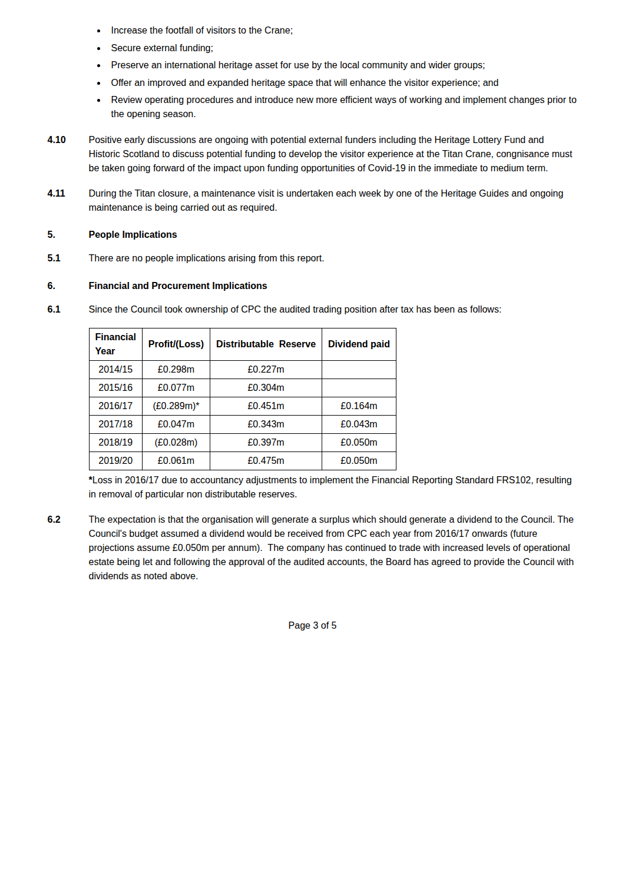Increase the footfall of visitors to the Crane;
Secure external funding;
Preserve an international heritage asset for use by the local community and wider groups;
Offer an improved and expanded heritage space that will enhance the visitor experience; and
Review operating procedures and introduce new more efficient ways of working and implement changes prior to the opening season.
4.10
Positive early discussions are ongoing with potential external funders including the Heritage Lottery Fund and Historic Scotland to discuss potential funding to develop the visitor experience at the Titan Crane, congnisance must be taken going forward of the impact upon funding opportunities of Covid-19 in the immediate to medium term.
4.11
During the Titan closure, a maintenance visit is undertaken each week by one of the Heritage Guides and ongoing maintenance is being carried out as required.
5. People Implications
5.1
There are no people implications arising from this report.
6. Financial and Procurement Implications
6.1
Since the Council took ownership of CPC the audited trading position after tax has been as follows:
| Financial Year | Profit/(Loss) | Distributable Reserve | Dividend paid |
| --- | --- | --- | --- |
| 2014/15 | £0.298m | £0.227m | |
| 2015/16 | £0.077m | £0.304m | |
| 2016/17 | (£0.289m)* | £0.451m | £0.164m |
| 2017/18 | £0.047m | £0.343m | £0.043m |
| 2018/19 | (£0.028m) | £0.397m | £0.050m |
| 2019/20 | £0.061m | £0.475m | £0.050m |
*Loss in 2016/17 due to accountancy adjustments to implement the Financial Reporting Standard FRS102, resulting in removal of particular non distributable reserves.
6.2
The expectation is that the organisation will generate a surplus which should generate a dividend to the Council. The Council's budget assumed a dividend would be received from CPC each year from 2016/17 onwards (future projections assume £0.050m per annum). The company has continued to trade with increased levels of operational estate being let and following the approval of the audited accounts, the Board has agreed to provide the Council with dividends as noted above.
Page 3 of 5